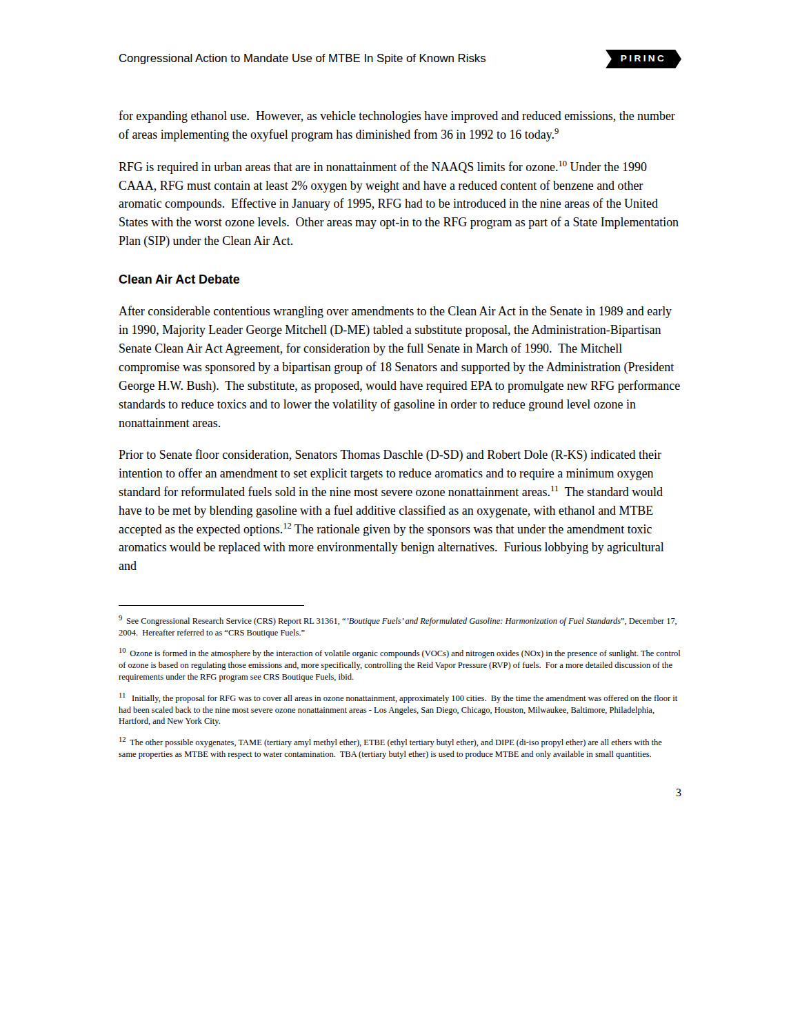Congressional Action to Mandate Use of MTBE In Spite of Known Risks
PIRINC
for expanding ethanol use. However, as vehicle technologies have improved and reduced emissions, the number of areas implementing the oxyfuel program has diminished from 36 in 1992 to 16 today.9
RFG is required in urban areas that are in nonattainment of the NAAQS limits for ozone.10 Under the 1990 CAAA, RFG must contain at least 2% oxygen by weight and have a reduced content of benzene and other aromatic compounds. Effective in January of 1995, RFG had to be introduced in the nine areas of the United States with the worst ozone levels. Other areas may opt-in to the RFG program as part of a State Implementation Plan (SIP) under the Clean Air Act.
Clean Air Act Debate
After considerable contentious wrangling over amendments to the Clean Air Act in the Senate in 1989 and early in 1990, Majority Leader George Mitchell (D-ME) tabled a substitute proposal, the Administration-Bipartisan Senate Clean Air Act Agreement, for consideration by the full Senate in March of 1990. The Mitchell compromise was sponsored by a bipartisan group of 18 Senators and supported by the Administration (President George H.W. Bush). The substitute, as proposed, would have required EPA to promulgate new RFG performance standards to reduce toxics and to lower the volatility of gasoline in order to reduce ground level ozone in nonattainment areas.
Prior to Senate floor consideration, Senators Thomas Daschle (D-SD) and Robert Dole (R-KS) indicated their intention to offer an amendment to set explicit targets to reduce aromatics and to require a minimum oxygen standard for reformulated fuels sold in the nine most severe ozone nonattainment areas.11 The standard would have to be met by blending gasoline with a fuel additive classified as an oxygenate, with ethanol and MTBE accepted as the expected options.12 The rationale given by the sponsors was that under the amendment toxic aromatics would be replaced with more environmentally benign alternatives. Furious lobbying by agricultural and
9 See Congressional Research Service (CRS) Report RL 31361, “’Boutique Fuels’ and Reformulated Gasoline: Harmonization of Fuel Standards”, December 17, 2004. Hereafter referred to as “CRS Boutique Fuels.”
10 Ozone is formed in the atmosphere by the interaction of volatile organic compounds (VOCs) and nitrogen oxides (NOx) in the presence of sunlight. The control of ozone is based on regulating those emissions and, more specifically, controlling the Reid Vapor Pressure (RVP) of fuels. For a more detailed discussion of the requirements under the RFG program see CRS Boutique Fuels, ibid.
11 Initially, the proposal for RFG was to cover all areas in ozone nonattainment, approximately 100 cities. By the time the amendment was offered on the floor it had been scaled back to the nine most severe ozone nonattainment areas - Los Angeles, San Diego, Chicago, Houston, Milwaukee, Baltimore, Philadelphia, Hartford, and New York City.
12 The other possible oxygenates, TAME (tertiary amyl methyl ether), ETBE (ethyl tertiary butyl ether), and DIPE (di-iso propyl ether) are all ethers with the same properties as MTBE with respect to water contamination. TBA (tertiary butyl ether) is used to produce MTBE and only available in small quantities.
3